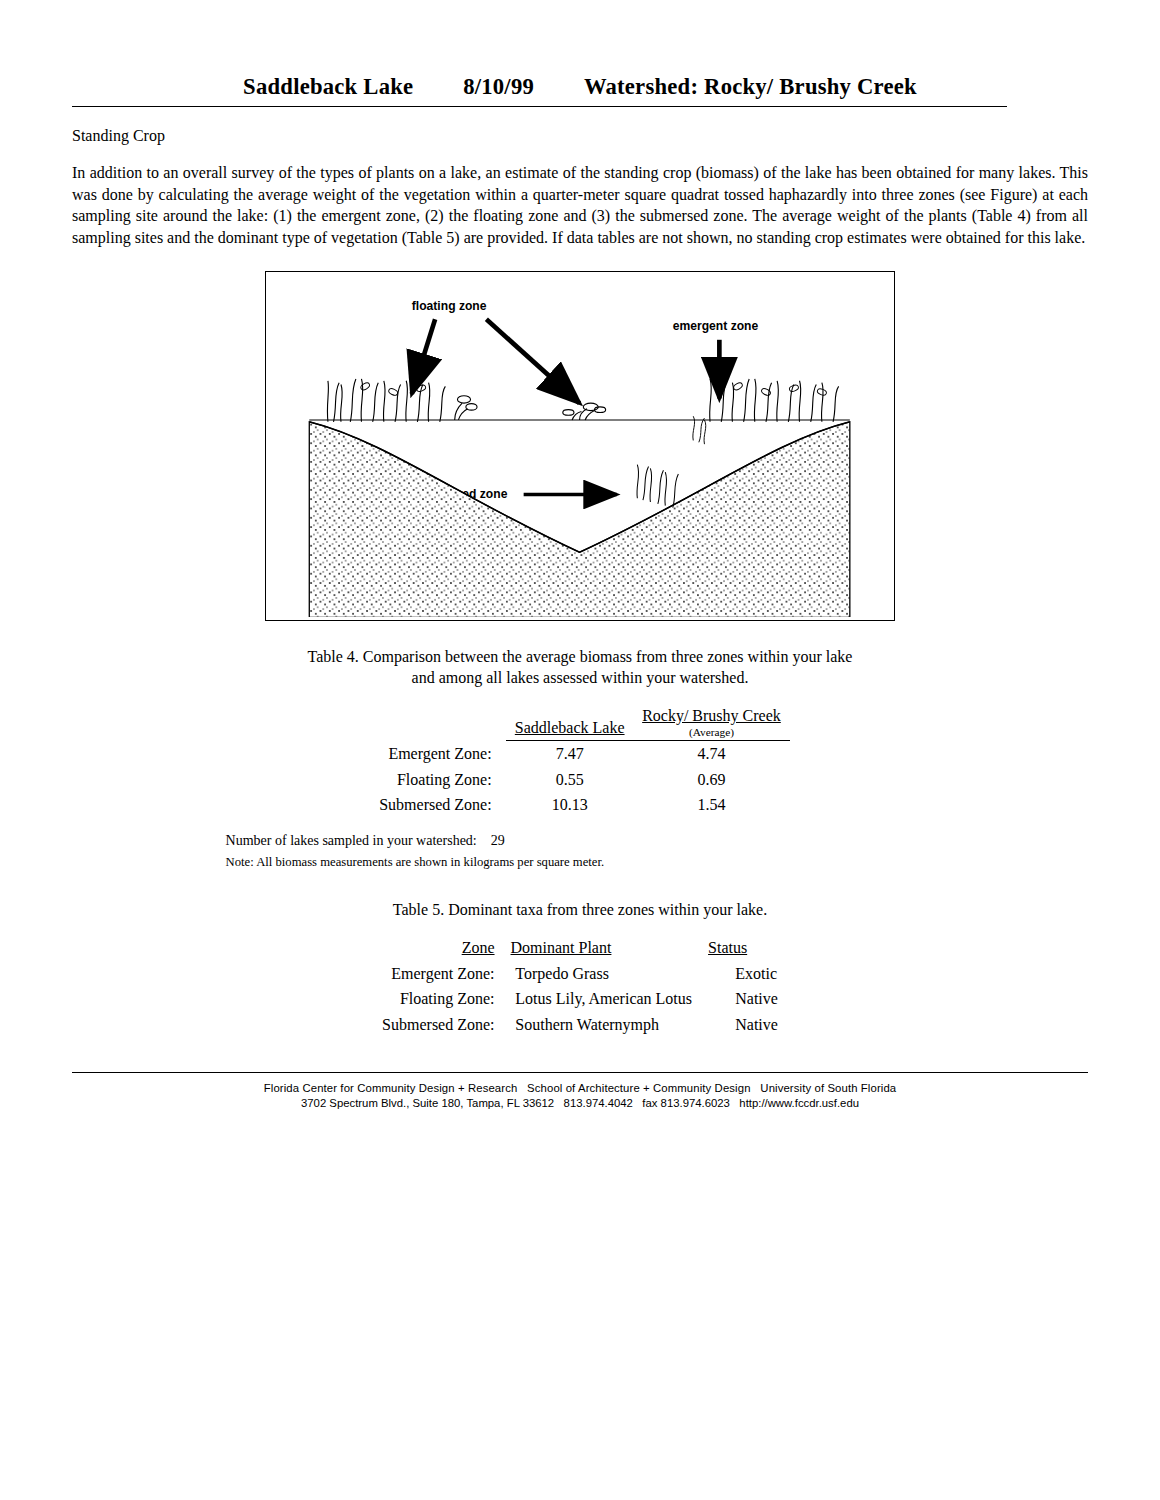Saddleback Lake 8/10/99 Watershed: Rocky/ Brushy Creek
Standing Crop
In addition to an overall survey of the types of plants on a lake, an estimate of the standing crop (biomass) of the lake has been obtained for many lakes. This was done by calculating the average weight of the vegetation within a quarter-meter square quadrat tossed haphazardly into three zones (see Figure) at each sampling site around the lake: (1) the emergent zone, (2) the floating zone and (3) the submersed zone. The average weight of the plants (Table 4) from all sampling sites and the dominant type of vegetation (Table 5) are provided. If data tables are not shown, no standing crop estimates were obtained for this lake.
floating zone emergent zone submersed zone
Table 4. Comparison between the average biomass from three zones within your lake
and among all lakes assessed within your watershed.
| | Saddleback Lake | Rocky/ Brushy Creek (Average) |
| --- | --- | --- |
| Emergent Zone: | 7.47 | 4.74 |
| Floating Zone: | 0.55 | 0.69 |
| Submersed Zone: | 10.13 | 1.54 |
Number of lakes sampled in your watershed: 29
Note: All biomass measurements are shown in kilograms per square meter.
Table 5. Dominant taxa from three zones within your lake.
| Zone | Dominant Plant | Status |
| --- | --- | --- |
| Emergent Zone: | Torpedo Grass | Exotic |
| Floating Zone: | Lotus Lily, American Lotus | Native |
| Submersed Zone: | Southern Waternymph | Native |
Florida Center for Community Design + Research School of Architecture + Community Design University of South Florida
3702 Spectrum Blvd., Suite 180, Tampa, FL 33612 813.974.4042 fax 813.974.6023 http://www.fccdr.usf.edu